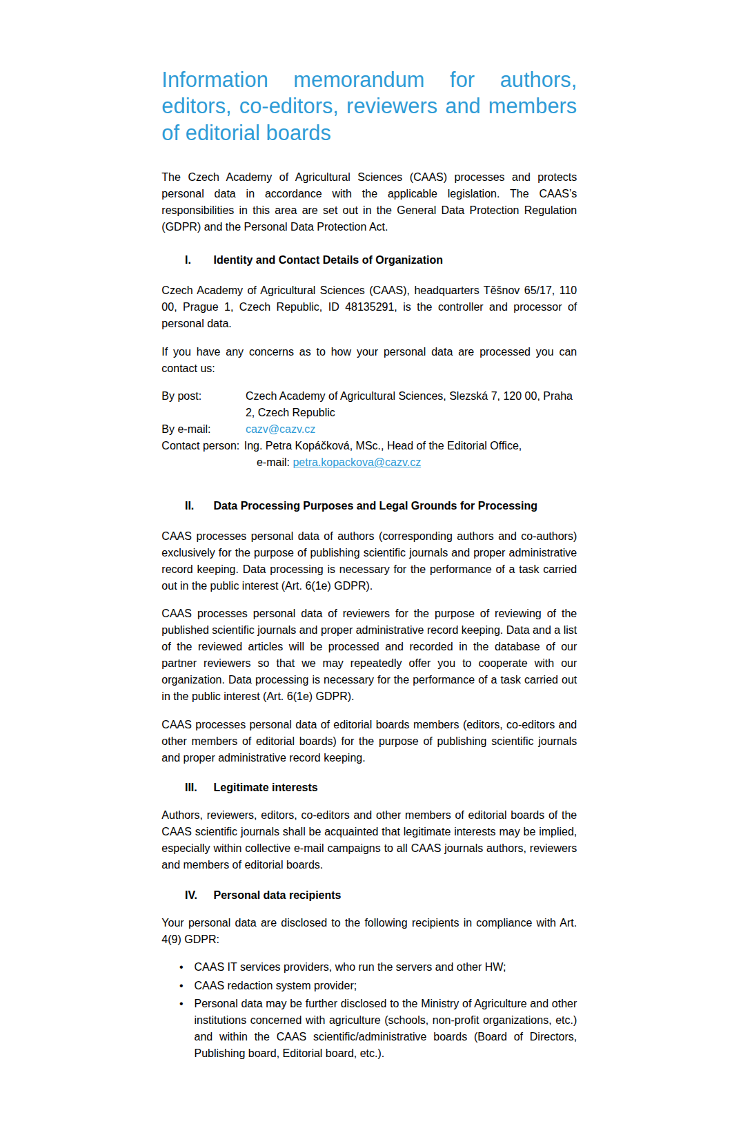Information memorandum for authors, editors, co-editors, reviewers and members of editorial boards
The Czech Academy of Agricultural Sciences (CAAS) processes and protects personal data in accordance with the applicable legislation. The CAAS’s responsibilities in this area are set out in the General Data Protection Regulation (GDPR) and the Personal Data Protection Act.
I. Identity and Contact Details of Organization
Czech Academy of Agricultural Sciences (CAAS), headquarters Těšnov 65/17, 110 00, Prague 1, Czech Republic, ID 48135291, is the controller and processor of personal data.
If you have any concerns as to how your personal data are processed you can contact us:
By post: Czech Academy of Agricultural Sciences, Slezská 7, 120 00, Praha 2, Czech Republic
By e-mail: cazv@cazv.cz
Contact person: Ing. Petra Kopáčková, MSc., Head of the Editorial Office,
e-mail: petra.kopackova@cazv.cz
II. Data Processing Purposes and Legal Grounds for Processing
CAAS processes personal data of authors (corresponding authors and co-authors) exclusively for the purpose of publishing scientific journals and proper administrative record keeping. Data processing is necessary for the performance of a task carried out in the public interest (Art. 6(1e) GDPR).
CAAS processes personal data of reviewers for the purpose of reviewing of the published scientific journals and proper administrative record keeping. Data and a list of the reviewed articles will be processed and recorded in the database of our partner reviewers so that we may repeatedly offer you to cooperate with our organization. Data processing is necessary for the performance of a task carried out in the public interest (Art. 6(1e) GDPR).
CAAS processes personal data of editorial boards members (editors, co-editors and other members of editorial boards) for the purpose of publishing scientific journals and proper administrative record keeping.
III. Legitimate interests
Authors, reviewers, editors, co-editors and other members of editorial boards of the CAAS scientific journals shall be acquainted that legitimate interests may be implied, especially within collective e-mail campaigns to all CAAS journals authors, reviewers and members of editorial boards.
IV. Personal data recipients
Your personal data are disclosed to the following recipients in compliance with Art. 4(9) GDPR:
CAAS IT services providers, who run the servers and other HW;
CAAS redaction system provider;
Personal data may be further disclosed to the Ministry of Agriculture and other institutions concerned with agriculture (schools, non-profit organizations, etc.) and within the CAAS scientific/administrative boards (Board of Directors, Publishing board, Editorial board, etc.).